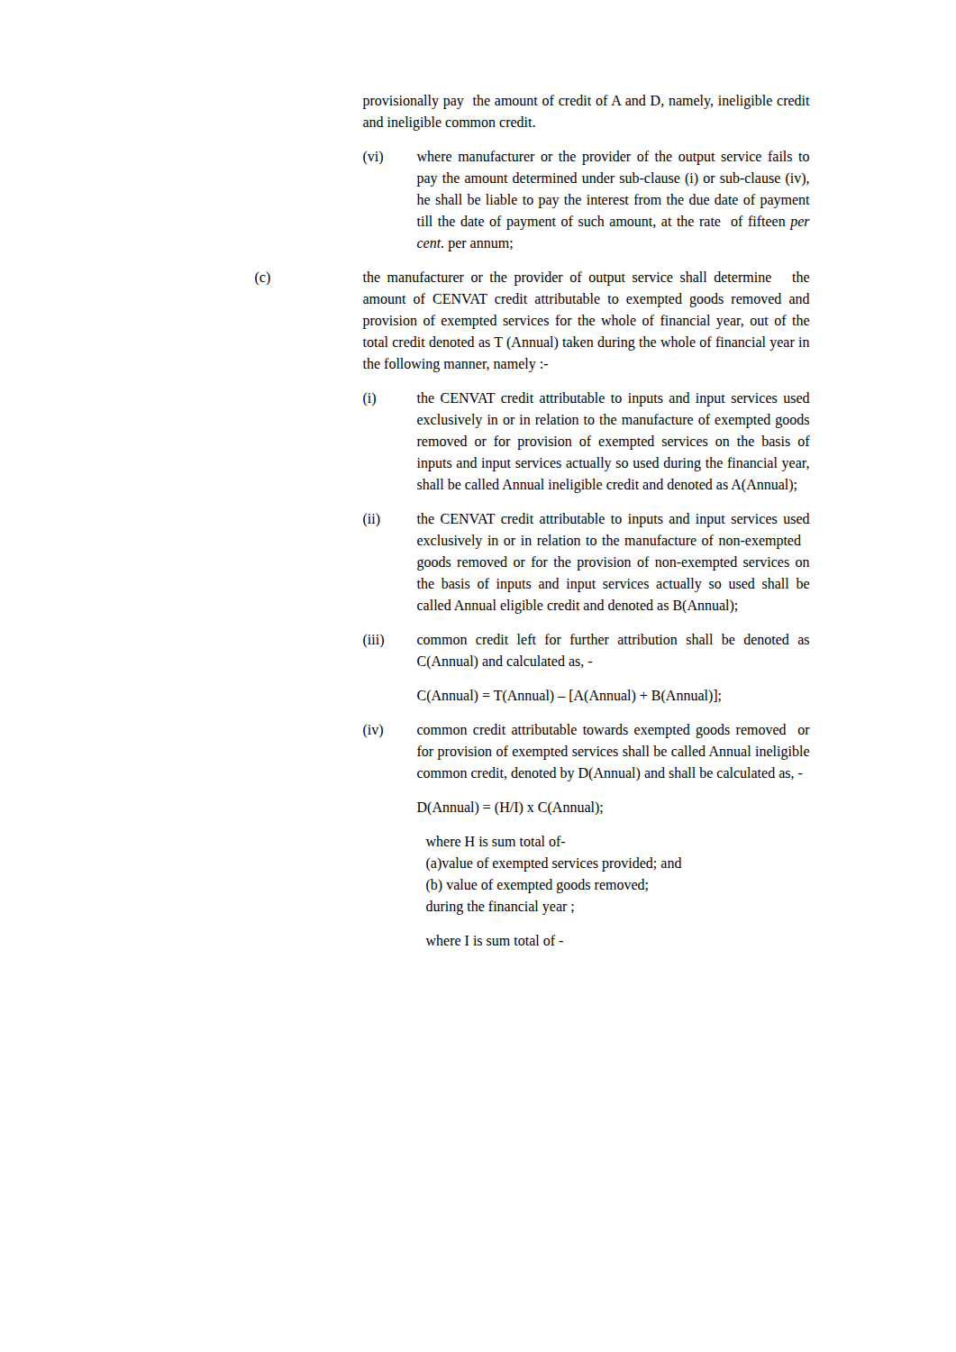provisionally pay the amount of credit of A and D, namely, ineligible credit and ineligible common credit.
(vi)
where manufacturer or the provider of the output service fails to pay the amount determined under sub-clause (i) or sub-clause (iv), he shall be liable to pay the interest from the due date of payment till the date of payment of such amount, at the rate of fifteen per cent. per annum;
(c)
the manufacturer or the provider of output service shall determine the amount of CENVAT credit attributable to exempted goods removed and provision of exempted services for the whole of financial year, out of the total credit denoted as T (Annual) taken during the whole of financial year in the following manner, namely :-
(i)
the CENVAT credit attributable to inputs and input services used exclusively in or in relation to the manufacture of exempted goods removed or for provision of exempted services on the basis of inputs and input services actually so used during the financial year, shall be called Annual ineligible credit and denoted as A(Annual);
(ii)
the CENVAT credit attributable to inputs and input services used exclusively in or in relation to the manufacture of non-exempted goods removed or for the provision of non-exempted services on the basis of inputs and input services actually so used shall be called Annual eligible credit and denoted as B(Annual);
(iii)
common credit left for further attribution shall be denoted as C(Annual) and calculated as, -
C(Annual) = T(Annual) – [A(Annual) + B(Annual)];
(iv)
common credit attributable towards exempted goods removed or for provision of exempted services shall be called Annual ineligible common credit, denoted by D(Annual) and shall be calculated as, -
D(Annual) = (H/I) x C(Annual);
where H is sum total of-
(a)value of exempted services provided; and
(b) value of exempted goods removed;
during the financial year ;
where I is sum total of -